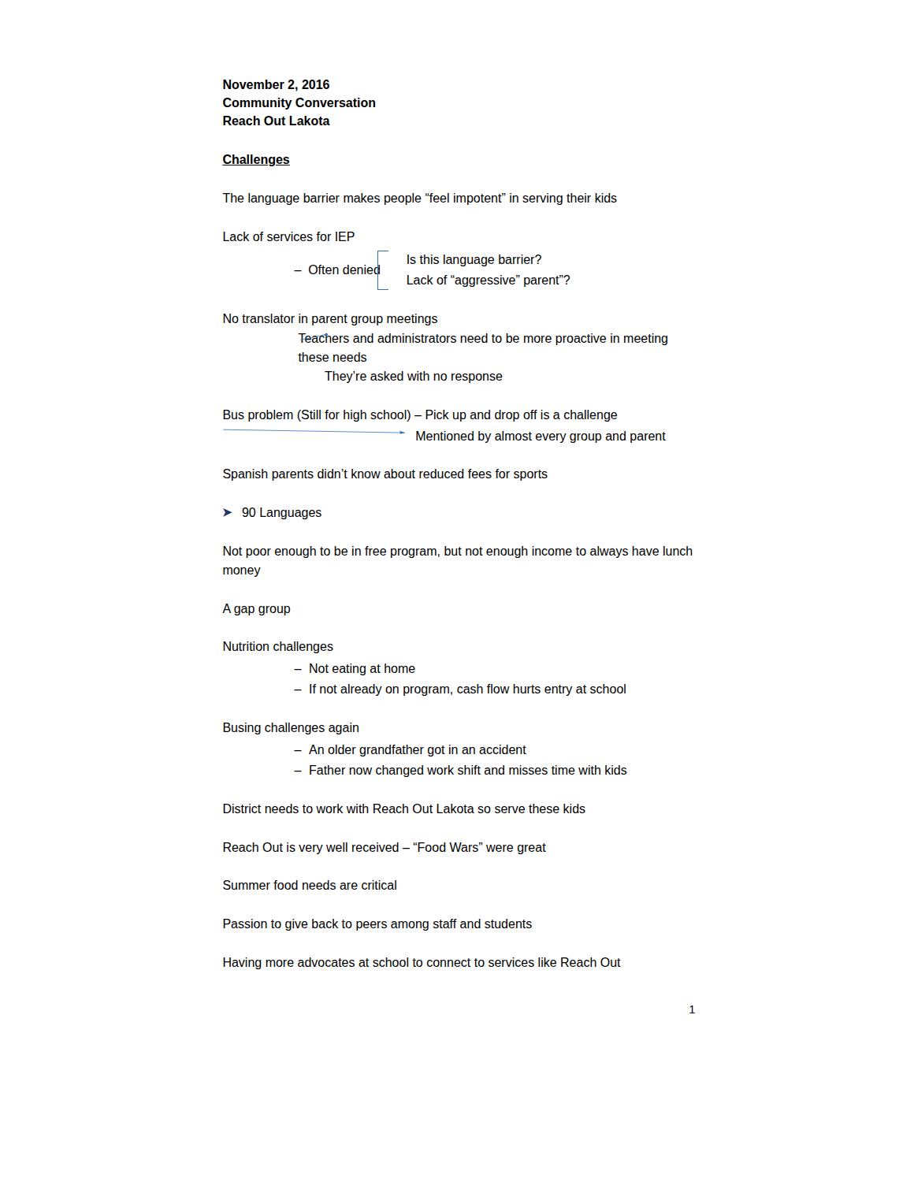November 2, 2016
Community Conversation
Reach Out Lakota
Challenges
The language barrier makes people “feel impotent” in serving their kids
Lack of services for IEP
–Often denied
Is this language barrier? Lack of “aggressive” parent”?
No translator in parent group meetings
Teachers and administrators need to be more proactive in meeting these needs
They’re asked with no response
Bus problem (Still for high school) – Pick up and drop off is a challenge
Mentioned by almost every group and parent
Spanish parents didn’t know about reduced fees for sports
➤90 Languages
Not poor enough to be in free program, but not enough income to always have lunch money
A gap group
Nutrition challenges
Not eating at home
If not already on program, cash flow hurts entry at school
Busing challenges again
An older grandfather got in an accident
Father now changed work shift and misses time with kids
District needs to work with Reach Out Lakota so serve these kids
Reach Out is very well received – “Food Wars” were great
Summer food needs are critical
Passion to give back to peers among staff and students
Having more advocates at school to connect to services like Reach Out
1